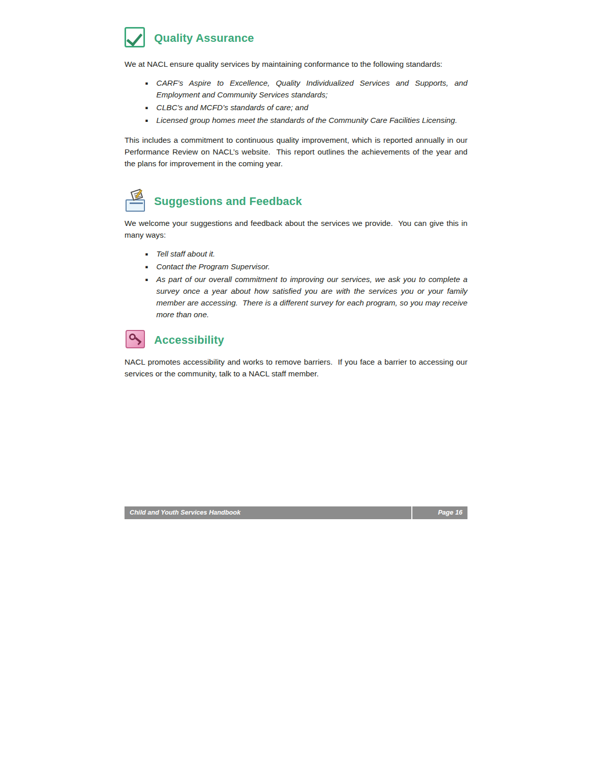Quality Assurance
We at NACL ensure quality services by maintaining conformance to the following standards:
CARF’s Aspire to Excellence, Quality Individualized Services and Supports, and Employment and Community Services standards;
CLBC’s and MCFD’s standards of care; and
Licensed group homes meet the standards of the Community Care Facilities Licensing.
This includes a commitment to continuous quality improvement, which is reported annually in our Performance Review on NACL’s website. This report outlines the achievements of the year and the plans for improvement in the coming year.
Suggestions and Feedback
We welcome your suggestions and feedback about the services we provide. You can give this in many ways:
Tell staff about it.
Contact the Program Supervisor.
As part of our overall commitment to improving our services, we ask you to complete a survey once a year about how satisfied you are with the services you or your family member are accessing. There is a different survey for each program, so you may receive more than one.
Accessibility
NACL promotes accessibility and works to remove barriers. If you face a barrier to accessing our services or the community, talk to a NACL staff member.
Child and Youth Services Handbook
Page 16